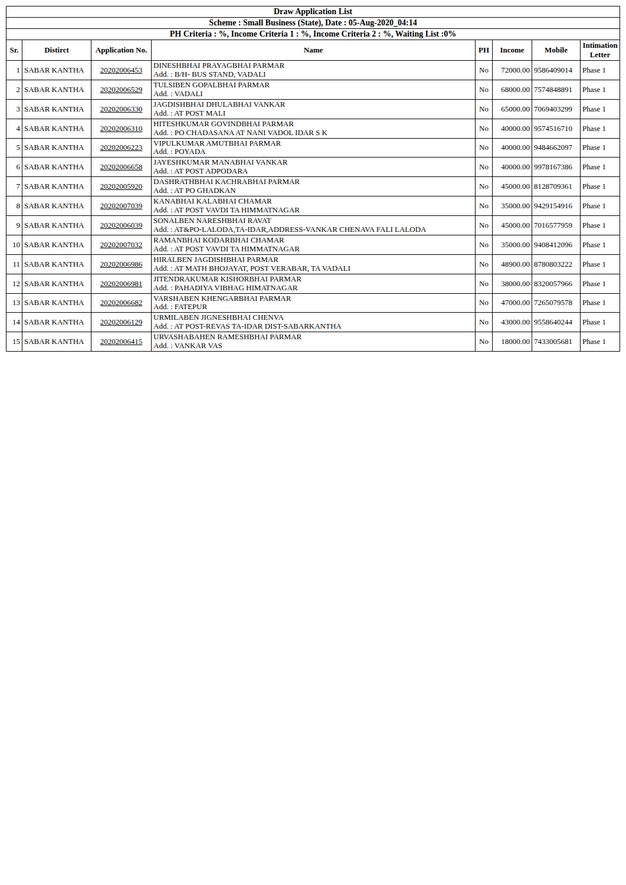| Draw Application List |
| Scheme : Small Business (State), Date : 05-Aug-2020_04:14 |
| PH Criteria : %, Income Criteria 1 : %, Income Criteria 2 : %, Waiting List :0% |
| Sr. | Distirct | Application No. | Name | PH | Income | Mobile | Intimation Letter |
| 1 | SABAR KANTHA | 20202006453 | DINESHBHAI PRAYAGBHAI PARMAR Add. : B/H- BUS STAND, VADALI | No | 72000.00 | 9586409014 | Phase 1 |
| 2 | SABAR KANTHA | 20202006529 | TULSIBEN GOPALBHAI PARMAR Add. : VADALI | No | 68000.00 | 7574848891 | Phase 1 |
| 3 | SABAR KANTHA | 20202006330 | JAGDISHBHAI DHULABHAI VANKAR Add. : AT POST MALI | No | 65000.00 | 7069403299 | Phase 1 |
| 4 | SABAR KANTHA | 20202006310 | HITESHKUMAR GOVINDBHAI PARMAR Add. : PO CHADASANA AT NANI VADOL IDAR S K | No | 40000.00 | 9574516710 | Phase 1 |
| 5 | SABAR KANTHA | 20202006223 | VIPULKUMAR AMUTBHAI PARMAR Add. : POYADA | No | 40000.00 | 9484662097 | Phase 1 |
| 6 | SABAR KANTHA | 20202006658 | JAYESHKUMAR MANABHAI VANKAR Add. : AT POST ADPODARA | No | 40000.00 | 9978167386 | Phase 1 |
| 7 | SABAR KANTHA | 20202005920 | DASHRATHBHAI KACHRABHAI PARMAR Add. : AT PO GHADKAN | No | 45000.00 | 8128709361 | Phase 1 |
| 8 | SABAR KANTHA | 20202007039 | KANABHAI KALABHAI CHAMAR Add. : AT POST VAVDI TA HIMMATNAGAR | No | 35000.00 | 9429154916 | Phase 1 |
| 9 | SABAR KANTHA | 20202006039 | SONALBEN NARESHBHAI RAVAT Add. : AT&PO-LALODA,TA-IDAR,ADDRESS-VANKAR CHENAVA FALI LALODA | No | 45000.00 | 7016577959 | Phase 1 |
| 10 | SABAR KANTHA | 20202007032 | RAMANBHAI KODARBHAI CHAMAR Add. : AT POST VAVDI TA HIMMATNAGAR | No | 35000.00 | 9408412096 | Phase 1 |
| 11 | SABAR KANTHA | 20202006986 | HIRALBEN JAGDISHBHAI PARMAR Add. : AT MATH BHOJAYAT, POST VERABAR, TA VADALI | No | 48900.00 | 8780803222 | Phase 1 |
| 12 | SABAR KANTHA | 20202006981 | JITENDRAKUMAR KISHORBHAI PARMAR Add. : PAHADIYA VIBHAG HIMATNAGAR | No | 38000.00 | 8320057966 | Phase 1 |
| 13 | SABAR KANTHA | 20202006682 | VARSHABEN KHENGARBHAI PARMAR Add. : FATEPUR | No | 47000.00 | 7265079578 | Phase 1 |
| 14 | SABAR KANTHA | 20202006129 | URMILABEN JIGNESHBHAI CHENVA Add. : AT POST-REVAS TA-IDAR DIST-SABARKANTHA | No | 43000.00 | 9558640244 | Phase 1 |
| 15 | SABAR KANTHA | 20202006415 | URVASHABAHEN RAMESHBHAI PARMAR Add. : VANKAR VAS | No | 18000.00 | 7433005681 | Phase 1 |